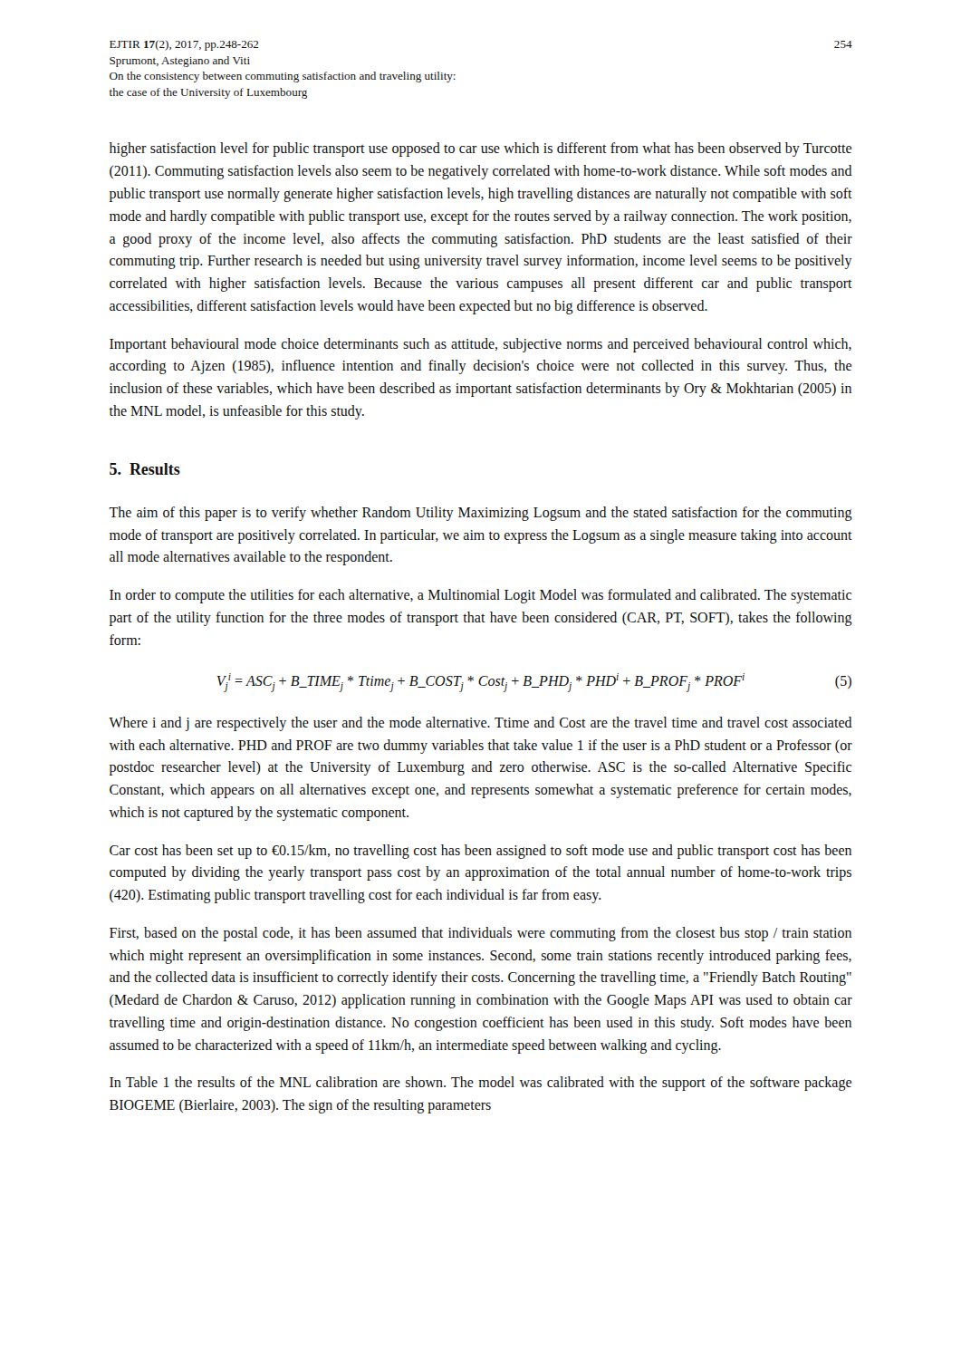254
EJTIR 17(2), 2017, pp.248-262
Sprumont, Astegiano and Viti
On the consistency between commuting satisfaction and traveling utility:
the case of the University of Luxembourg
higher satisfaction level for public transport use opposed to car use which is different from what has been observed by Turcotte (2011). Commuting satisfaction levels also seem to be negatively correlated with home-to-work distance. While soft modes and public transport use normally generate higher satisfaction levels, high travelling distances are naturally not compatible with soft mode and hardly compatible with public transport use, except for the routes served by a railway connection. The work position, a good proxy of the income level, also affects the commuting satisfaction. PhD students are the least satisfied of their commuting trip. Further research is needed but using university travel survey information, income level seems to be positively correlated with higher satisfaction levels. Because the various campuses all present different car and public transport accessibilities, different satisfaction levels would have been expected but no big difference is observed.
Important behavioural mode choice determinants such as attitude, subjective norms and perceived behavioural control which, according to Ajzen (1985), influence intention and finally decision's choice were not collected in this survey. Thus, the inclusion of these variables, which have been described as important satisfaction determinants by Ory & Mokhtarian (2005) in the MNL model, is unfeasible for this study.
5. Results
The aim of this paper is to verify whether Random Utility Maximizing Logsum and the stated satisfaction for the commuting mode of transport are positively correlated. In particular, we aim to express the Logsum as a single measure taking into account all mode alternatives available to the respondent.
In order to compute the utilities for each alternative, a Multinomial Logit Model was formulated and calibrated. The systematic part of the utility function for the three modes of transport that have been considered (CAR, PT, SOFT), takes the following form:
Vji = ASCj + B_TIMEj * Ttimej + B_COSTj * Costj + B_PHDj * PHDi + B_PROFj * PROFi (5)
Where i and j are respectively the user and the mode alternative. Ttime and Cost are the travel time and travel cost associated with each alternative. PHD and PROF are two dummy variables that take value 1 if the user is a PhD student or a Professor (or postdoc researcher level) at the University of Luxemburg and zero otherwise. ASC is the so-called Alternative Specific Constant, which appears on all alternatives except one, and represents somewhat a systematic preference for certain modes, which is not captured by the systematic component.
Car cost has been set up to €0.15/km, no travelling cost has been assigned to soft mode use and public transport cost has been computed by dividing the yearly transport pass cost by an approximation of the total annual number of home-to-work trips (420). Estimating public transport travelling cost for each individual is far from easy.
First, based on the postal code, it has been assumed that individuals were commuting from the closest bus stop / train station which might represent an oversimplification in some instances. Second, some train stations recently introduced parking fees, and the collected data is insufficient to correctly identify their costs. Concerning the travelling time, a "Friendly Batch Routing" (Medard de Chardon & Caruso, 2012) application running in combination with the Google Maps API was used to obtain car travelling time and origin-destination distance. No congestion coefficient has been used in this study. Soft modes have been assumed to be characterized with a speed of 11km/h, an intermediate speed between walking and cycling.
In Table 1 the results of the MNL calibration are shown. The model was calibrated with the support of the software package BIOGEME (Bierlaire, 2003). The sign of the resulting parameters